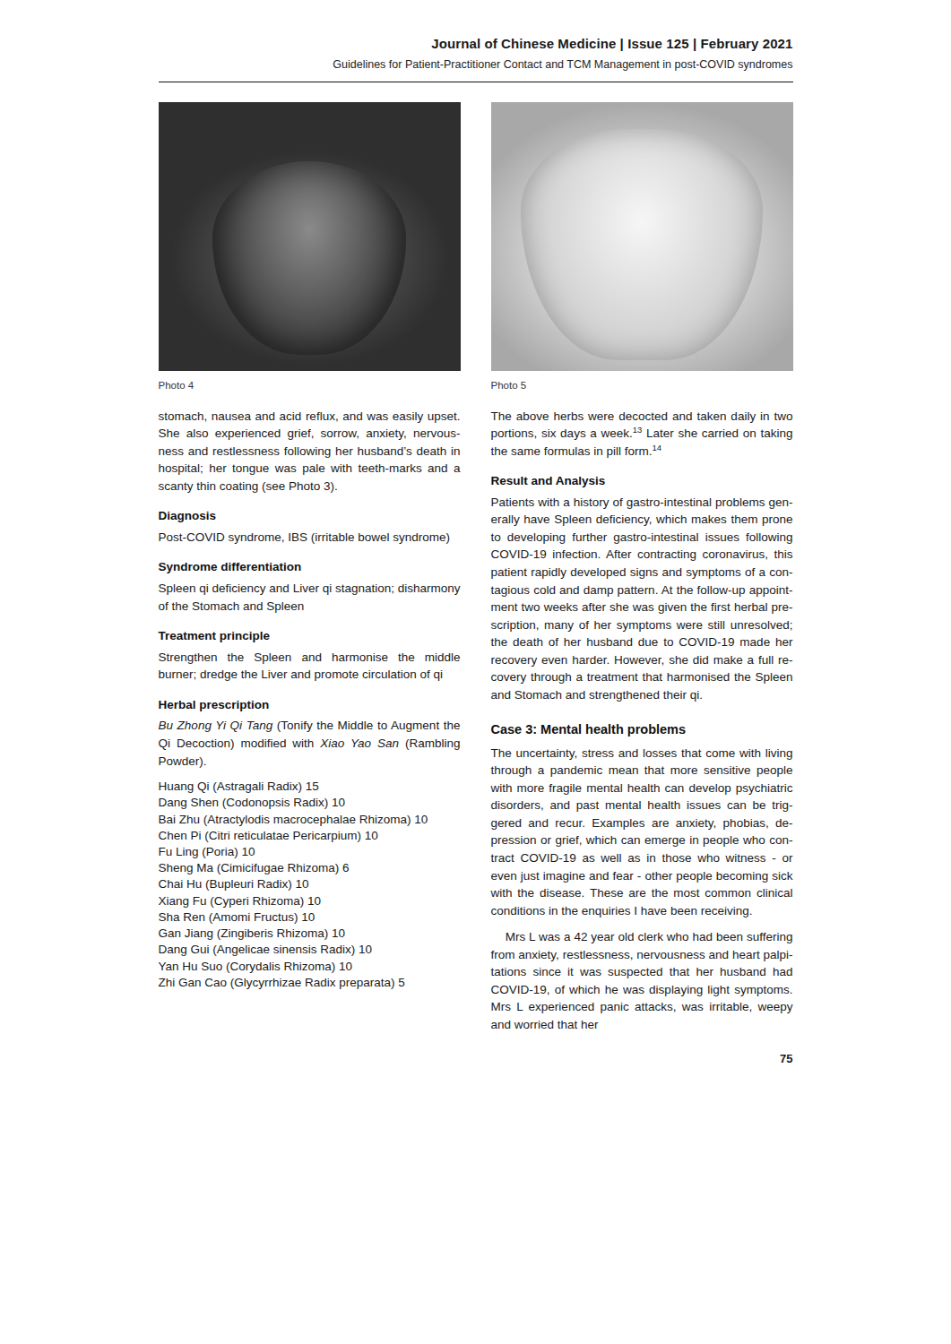Journal of Chinese Medicine | Issue 125 | February 2021
Guidelines for Patient-Practitioner Contact and TCM Management in post-COVID syndromes
Photo 4
stomach, nausea and acid reflux, and was easily upset. She also experienced grief, sorrow, anxiety, nervousness and restlessness following her husband’s death in hospital; her tongue was pale with teeth-marks and a scanty thin coating (see Photo 3).
Diagnosis
Post-COVID syndrome, IBS (irritable bowel syndrome)
Syndrome differentiation
Spleen qi deficiency and Liver qi stagnation; disharmony of the Stomach and Spleen
Treatment principle
Strengthen the Spleen and harmonise the middle burner; dredge the Liver and promote circulation of qi
Herbal prescription
Bu Zhong Yi Qi Tang (Tonify the Middle to Augment the Qi Decoction) modified with Xiao Yao San (Rambling Powder).
Huang Qi (Astragali Radix) 15
Dang Shen (Codonopsis Radix) 10
Bai Zhu (Atractylodis macrocephalae Rhizoma) 10
Chen Pi (Citri reticulatae Pericarpium) 10
Fu Ling (Poria) 10
Sheng Ma (Cimicifugae Rhizoma) 6
Chai Hu (Bupleuri Radix) 10
Xiang Fu (Cyperi Rhizoma) 10
Sha Ren (Amomi Fructus) 10
Gan Jiang (Zingiberis Rhizoma) 10
Dang Gui (Angelicae sinensis Radix) 10
Yan Hu Suo (Corydalis Rhizoma) 10
Zhi Gan Cao (Glycyrrhizae Radix preparata) 5
Photo 5
The above herbs were decocted and taken daily in two portions, six days a week.13 Later she carried on taking the same formulas in pill form.14
Result and Analysis
Patients with a history of gastro-intestinal problems generally have Spleen deficiency, which makes them prone to developing further gastro-intestinal issues following COVID-19 infection. After contracting coronavirus, this patient rapidly developed signs and symptoms of a contagious cold and damp pattern. At the follow-up appointment two weeks after she was given the first herbal prescription, many of her symptoms were still unresolved; the death of her husband due to COVID-19 made her recovery even harder. However, she did make a full recovery through a treatment that harmonised the Spleen and Stomach and strengthened their qi.
Case 3: Mental health problems
The uncertainty, stress and losses that come with living through a pandemic mean that more sensitive people with more fragile mental health can develop psychiatric disorders, and past mental health issues can be triggered and recur. Examples are anxiety, phobias, depression or grief, which can emerge in people who contract COVID-19 as well as in those who witness - or even just imagine and fear - other people becoming sick with the disease. These are the most common clinical conditions in the enquiries I have been receiving.
Mrs L was a 42 year old clerk who had been suffering from anxiety, restlessness, nervousness and heart palpitations since it was suspected that her husband had COVID-19, of which he was displaying light symptoms. Mrs L experienced panic attacks, was irritable, weepy and worried that her
75